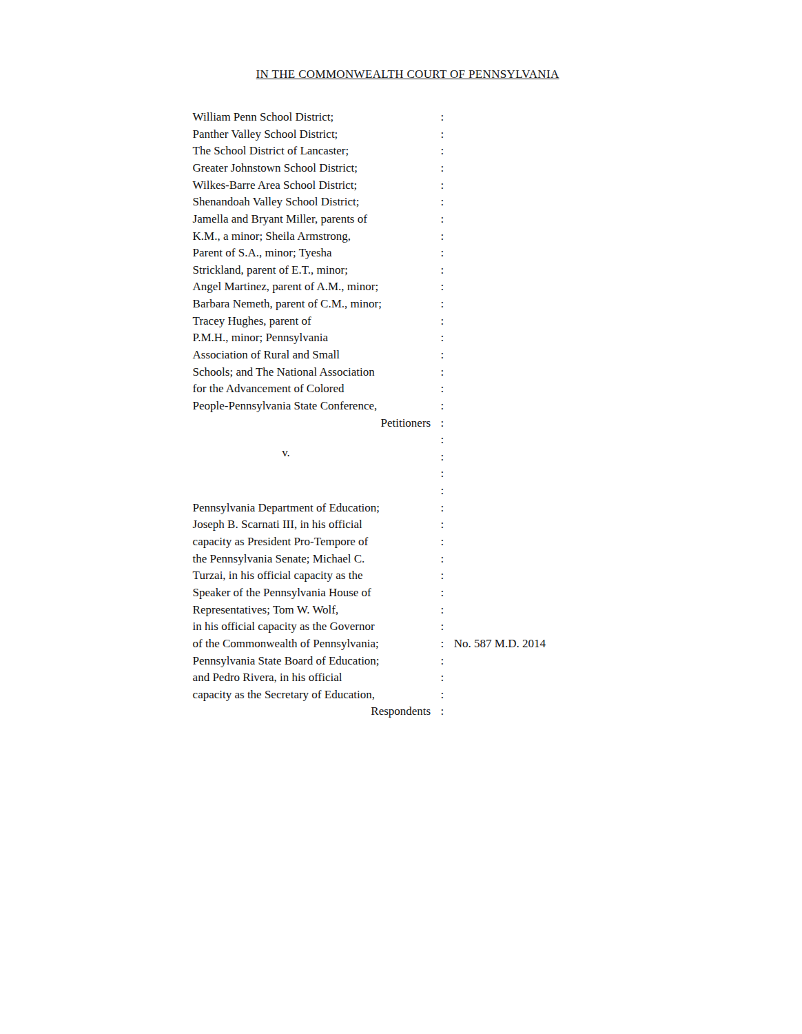IN THE COMMONWEALTH COURT OF PENNSYLVANIA
| William Penn School District; Panther Valley School District; The School District of Lancaster; Greater Johnstown School District; Wilkes-Barre Area School District; Shenandoah Valley School District; Jamella and Bryant Miller, parents of K.M., a minor; Sheila Armstrong, Parent of S.A., minor; Tyesha Strickland, parent of E.T., minor; Angel Martinez, parent of A.M., minor; Barbara Nemeth, parent of C.M., minor; Tracey Hughes, parent of P.M.H., minor; Pennsylvania Association of Rural and Small Schools; and The National Association for the Advancement of Colored People-Pennsylvania State Conference, Petitioners | : : : : : : : : : : : : : : : : : : : | |
| v. | : : : : | |
| Pennsylvania Department of Education; Joseph B. Scarnati III, in his official capacity as President Pro-Tempore of the Pennsylvania Senate; Michael C. Turzai, in his official capacity as the Speaker of the Pennsylvania House of Representatives; Tom W. Wolf, in his official capacity as the Governor of the Commonwealth of Pennsylvania; Pennsylvania State Board of Education; and Pedro Rivera, in his official capacity as the Secretary of Education, Respondents | : : : : : : : : : : : : : | No. 587 M.D. 2014 |